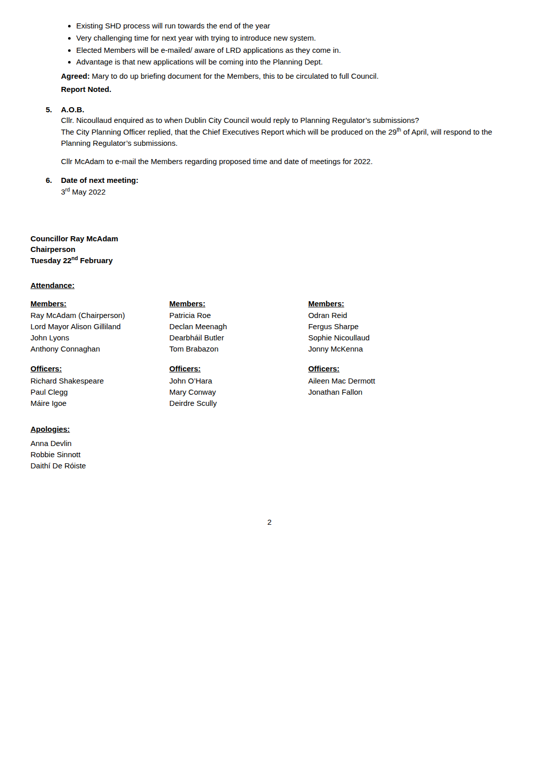Existing SHD process will run towards the end of the year
Very challenging time for next year with trying to introduce new system.
Elected Members will be e-mailed/ aware of LRD applications as they come in.
Advantage is that new applications will be coming into the Planning Dept.
Agreed: Mary to do up briefing document for the Members, this to be circulated to full Council.
Report Noted.
5. A.O.B.
Cllr. Nicoullaud enquired as to when Dublin City Council would reply to Planning Regulator’s submissions?
The City Planning Officer replied, that the Chief Executives Report which will be produced on the 29th of April, will respond to the Planning Regulator’s submissions.
Cllr McAdam to e-mail the Members regarding proposed time and date of meetings for 2022.
6. Date of next meeting:
3rd May 2022
Councillor Ray McAdam
Chairperson
Tuesday 22nd February
Attendance:
| Members: | Members: | Members: |
| Ray McAdam (Chairperson) Lord Mayor Alison Gilliland John Lyons Anthony Connaghan | Patricia Roe Declan Meenagh Dearbháil Butler Tom Brabazon | Odran Reid Fergus Sharpe Sophie Nicoullaud Jonny McKenna |
| Officers: | Officers: | Officers: |
| Richard Shakespeare Paul Clegg Máire Igoe | John O’Hara Mary Conway Deirdre Scully | Aileen Mac Dermott Jonathan Fallon |
Apologies:
Anna Devlin
Robbie Sinnott
Daithí De Róiste
2